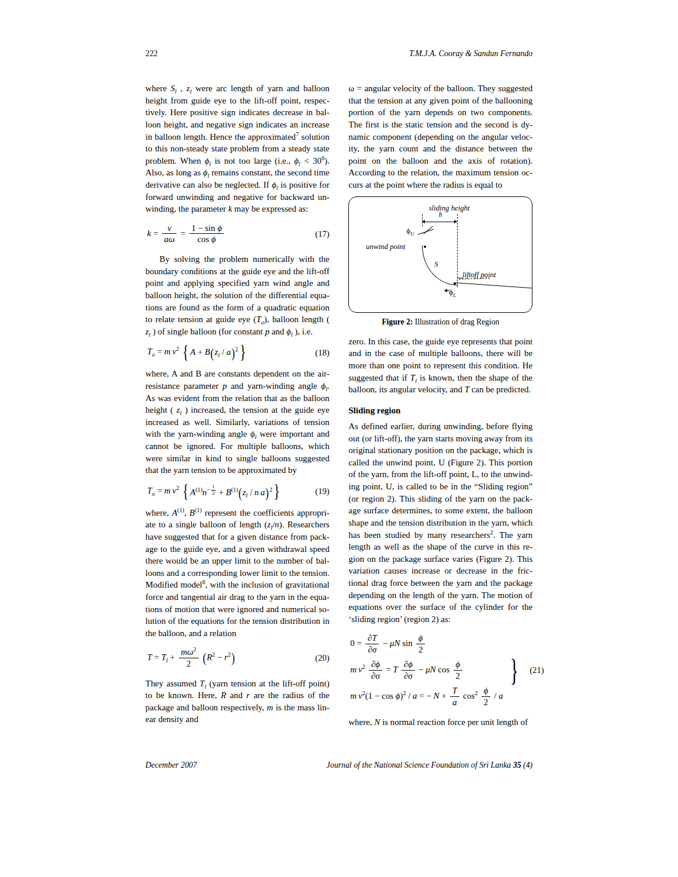222 T.M.J.A. Cooray & Sandun Fernando
where Sl , zl were arc length of yarn and balloon height from guide eye to the lift-off point, respectively. Here positive sign indicates decrease in balloon height, and negative sign indicates an increase in balloon length. Hence the approximated7 solution to this non-steady state problem from a steady state problem. When ϕl is not too large (i.e., ϕl < 300). Also, as long as ϕl remains constant, the second time derivative can also be neglected. If ϕl is positive for forward unwinding and negative for backward unwinding, the parameter k may be expressed as:
k = vaω = 1 − sin ϕ cos ϕ (17)
By solving the problem numerically with the boundary conditions at the guide eye and the lift-off point and applying specified yarn wind angle and balloon height, the solution of the differential equations are found as the form of a quadratic equation to relate tension at guide eye (To), balloon length ( zl ) of single balloon (for constant p and ϕl ), i.e.
To = m v2 { A + B(zl / a)2 } (18)
where, A and B are constants dependent on the air-resistance parameter p and yarn-winding angle ϕl. As was evident from the relation that as the balloon height ( zl ) increased, the tension at the guide eye increased as well. Similarly, variations of tension with the yarn-winding angle ϕl were important and cannot be ignored. For multiple balloons, which were similar in kind to single balloons suggested that the yarn tension to be approximated by
To = m v2 { A(1)n−12 + B(1)(zl / n a)2 } (19)
where, A(1), B(1) represent the coefficients appropriate to a single balloon of length (zl/n). Researchers have suggested that for a given distance from package to the guide eye, and a given withdrawal speed there would be an upper limit to the number of balloons and a corresponding lower limit to the tension. Modified model8, with the inclusion of gravitational force and tangential air drag to the yarn in the equations of motion that were ignored and numerical solution of the equations for the tension distribution in the balloon, and a relation
T = Tl + mω22 (R2 − r2) (20)
They assumed Tl (yarn tension at the lift-off point) to be known. Here, R and r are the radius of the package and balloon respectively, m is the mass linear density and
ω = angular velocity of the balloon. They suggested that the tension at any given point of the ballooning portion of the yarn depends on two components. The first is the static tension and the second is dynamic component (depending on the angular velocity, the yarn count and the distance between the point on the balloon and the axis of rotation). According to the relation, the maximum tension occurs at the point where the radius is equal to
sliding height
h
ϕU unwind point S liftoff point ϕL
Figure 2: Illustration of drag Region
zero. In this case, the guide eye represents that point and in the case of multiple balloons, there will be more than one point to represent this condition. He suggested that if Tl is known, then the shape of the balloon, its angular velocity, and T can be predicted.
Sliding region
As defined earlier, during unwinding, before flying out (or lift-off), the yarn starts moving away from its original stationary position on the package, which is called the unwind point, U (Figure 2). This portion of the yarn, from the lift-off point, L, to the unwinding point, U, is called to be in the “Sliding region” (or region 2). This sliding of the yarn on the package surface determines, to some extent, the balloon shape and the tension distribution in the yarn, which has been studied by many researchers2. The yarn length as well as the shape of the curve in this region on the package surface varies (Figure 2). This variation causes increase or decrease in the frictional drag force between the yarn and the package depending on the length of the yarn. The motion of equations over the surface of the cylinder for the ‘sliding region’ (region 2) as:
0 = ∂T∂σ − μN sin ϕ 2 m v2 ∂ϕ∂σ = T ∂ϕ∂σ − μN cos ϕ 2 m v2(1 − cos ϕ)2 / a = − N + Ta cos2 ϕ 2 / a } (21)
where, N is normal reaction force per unit length of
December 2007 Journal of the National Science Foundation of Sri Lanka 35 (4)